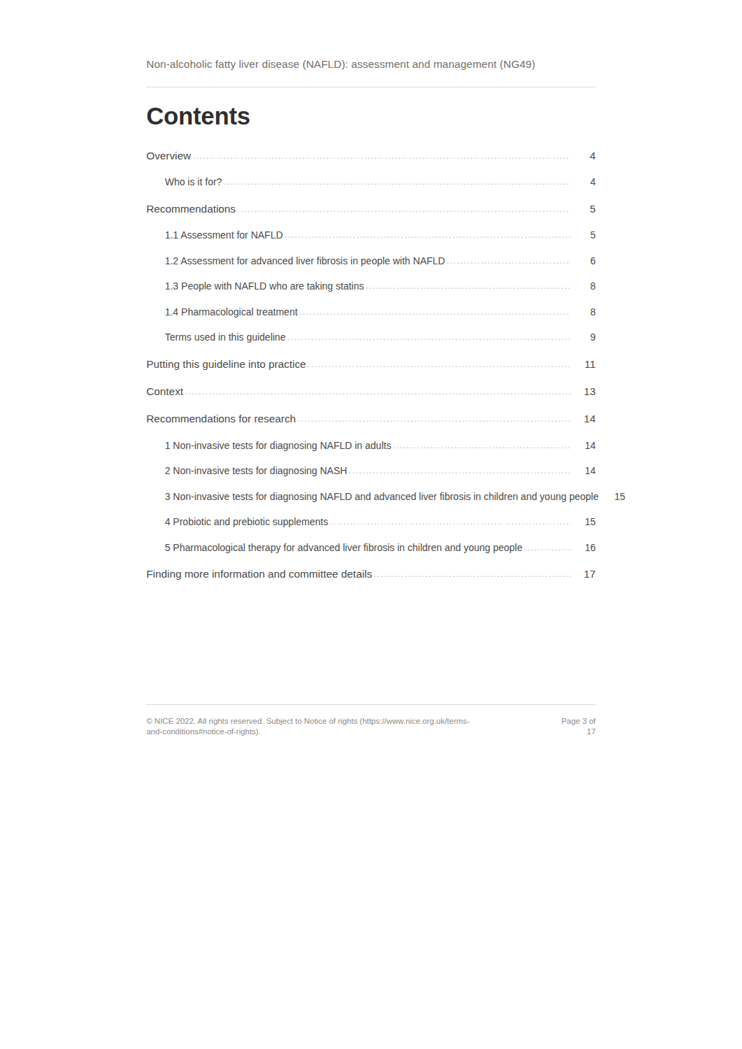Non-alcoholic fatty liver disease (NAFLD): assessment and management (NG49)
Contents
Overview ........................................................................................................................................................................... 4
Who is it for? ................................................................................................................................................................. 4
Recommendations ......................................................................................................................................................... 5
1.1 Assessment for NAFLD ............................................................................................................................. 5
1.2 Assessment for advanced liver fibrosis in people with NAFLD ......................................................... 6
1.3 People with NAFLD who are taking statins ......................................................................................... 8
1.4 Pharmacological treatment ......................................................................................................................... 8
Terms used in this guideline ............................................................................................................................. 9
Putting this guideline into practice ....................................................................................................................... 11
Context ................................................................................................................................................................................. 13
Recommendations for research ............................................................................................................................. 14
1 Non-invasive tests for diagnosing NAFLD in adults ......................................................................... 14
2 Non-invasive tests for diagnosing NASH ............................................................................................. 14
3 Non-invasive tests for diagnosing NAFLD and advanced liver fibrosis in children and young people ...... 15
4 Probiotic and prebiotic supplements ..................................................................................................... 15
5 Pharmacological therapy for advanced liver fibrosis in children and young people ....................................... 16
Finding more information and committee details ............................................................................................. 17
© NICE 2022. All rights reserved. Subject to Notice of rights (https://www.nice.org.uk/terms-and-conditions#notice-of-rights).
Page 3 of
17